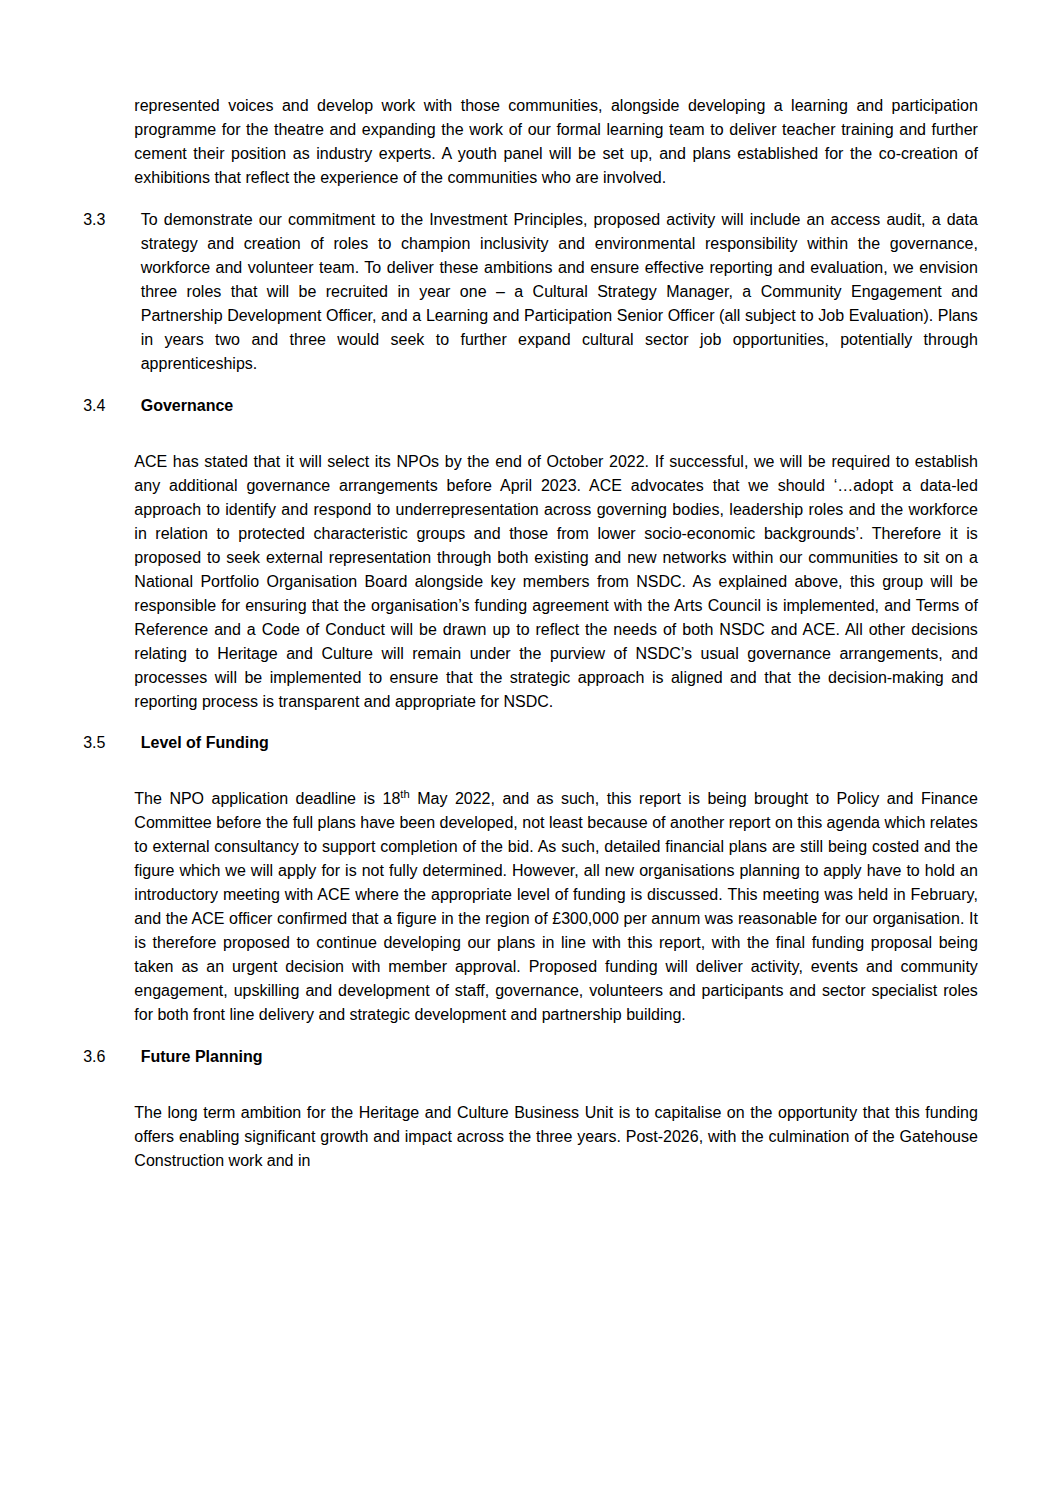represented voices and develop work with those communities, alongside developing a learning and participation programme for the theatre and expanding the work of our formal learning team to deliver teacher training and further cement their position as industry experts. A youth panel will be set up, and plans established for the co-creation of exhibitions that reflect the experience of the communities who are involved.
3.3
To demonstrate our commitment to the Investment Principles, proposed activity will include an access audit, a data strategy and creation of roles to champion inclusivity and environmental responsibility within the governance, workforce and volunteer team. To deliver these ambitions and ensure effective reporting and evaluation, we envision three roles that will be recruited in year one – a Cultural Strategy Manager, a Community Engagement and Partnership Development Officer, and a Learning and Participation Senior Officer (all subject to Job Evaluation). Plans in years two and three would seek to further expand cultural sector job opportunities, potentially through apprenticeships.
3.4
Governance
ACE has stated that it will select its NPOs by the end of October 2022. If successful, we will be required to establish any additional governance arrangements before April 2023. ACE advocates that we should ‘…adopt a data-led approach to identify and respond to underrepresentation across governing bodies, leadership roles and the workforce in relation to protected characteristic groups and those from lower socio-economic backgrounds’. Therefore it is proposed to seek external representation through both existing and new networks within our communities to sit on a National Portfolio Organisation Board alongside key members from NSDC. As explained above, this group will be responsible for ensuring that the organisation’s funding agreement with the Arts Council is implemented, and Terms of Reference and a Code of Conduct will be drawn up to reflect the needs of both NSDC and ACE. All other decisions relating to Heritage and Culture will remain under the purview of NSDC’s usual governance arrangements, and processes will be implemented to ensure that the strategic approach is aligned and that the decision-making and reporting process is transparent and appropriate for NSDC.
3.5
Level of Funding
The NPO application deadline is 18th May 2022, and as such, this report is being brought to Policy and Finance Committee before the full plans have been developed, not least because of another report on this agenda which relates to external consultancy to support completion of the bid. As such, detailed financial plans are still being costed and the figure which we will apply for is not fully determined. However, all new organisations planning to apply have to hold an introductory meeting with ACE where the appropriate level of funding is discussed. This meeting was held in February, and the ACE officer confirmed that a figure in the region of £300,000 per annum was reasonable for our organisation. It is therefore proposed to continue developing our plans in line with this report, with the final funding proposal being taken as an urgent decision with member approval. Proposed funding will deliver activity, events and community engagement, upskilling and development of staff, governance, volunteers and participants and sector specialist roles for both front line delivery and strategic development and partnership building.
3.6
Future Planning
The long term ambition for the Heritage and Culture Business Unit is to capitalise on the opportunity that this funding offers enabling significant growth and impact across the three years. Post-2026, with the culmination of the Gatehouse Construction work and in